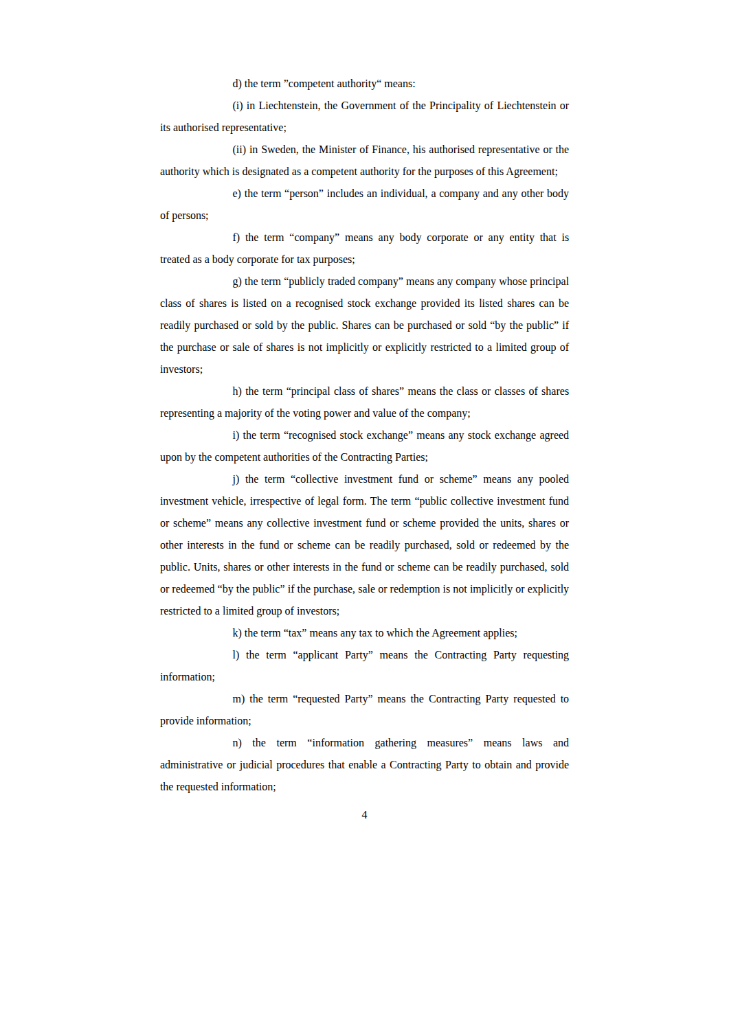d) the term ”competent authority“ means:
(i) in Liechtenstein, the Government of the Principality of Liechtenstein or its authorised representative;
(ii) in Sweden, the Minister of Finance, his authorised representative or the authority which is designated as a competent authority for the purposes of this Agreement;
e) the term “person” includes an individual, a company and any other body of persons;
f) the term “company” means any body corporate or any entity that is treated as a body corporate for tax purposes;
g) the term “publicly traded company” means any company whose principal class of shares is listed on a recognised stock exchange provided its listed shares can be readily purchased or sold by the public. Shares can be purchased or sold “by the public” if the purchase or sale of shares is not implicitly or explicitly restricted to a limited group of investors;
h) the term “principal class of shares” means the class or classes of shares representing a majority of the voting power and value of the company;
i) the term “recognised stock exchange” means any stock exchange agreed upon by the competent authorities of the Contracting Parties;
j) the term “collective investment fund or scheme” means any pooled investment vehicle, irrespective of legal form. The term “public collective investment fund or scheme” means any collective investment fund or scheme provided the units, shares or other interests in the fund or scheme can be readily purchased, sold or redeemed by the public. Units, shares or other interests in the fund or scheme can be readily purchased, sold or redeemed “by the public” if the purchase, sale or redemption is not implicitly or explicitly restricted to a limited group of investors;
k) the term “tax” means any tax to which the Agreement applies;
l) the term “applicant Party” means the Contracting Party requesting information;
m) the term “requested Party” means the Contracting Party requested to provide information;
n) the term “information gathering measures” means laws and administrative or judicial procedures that enable a Contracting Party to obtain and provide the requested information;
4